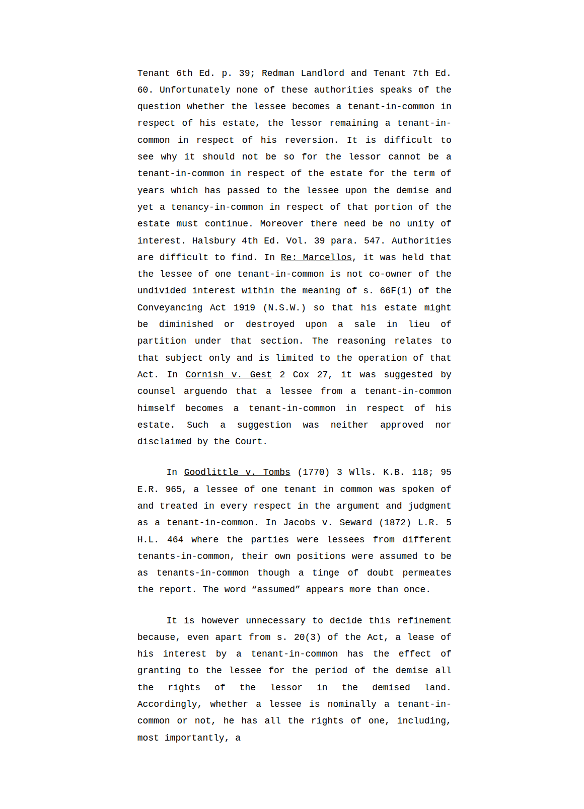Tenant 6th Ed. p. 39; Redman Landlord and Tenant 7th Ed. 60. Unfortunately none of these authorities speaks of the question whether the lessee becomes a tenant-in-common in respect of his estate, the lessor remaining a tenant-in-common in respect of his reversion. It is difficult to see why it should not be so for the lessor cannot be a tenant-in-common in respect of the estate for the term of years which has passed to the lessee upon the demise and yet a tenancy-in-common in respect of that portion of the estate must continue. Moreover there need be no unity of interest. Halsbury 4th Ed. Vol. 39 para. 547. Authorities are difficult to find. In Re: Marcellos, it was held that the lessee of one tenant-in-common is not co-owner of the undivided interest within the meaning of s. 66F(1) of the Conveyancing Act 1919 (N.S.W.) so that his estate might be diminished or destroyed upon a sale in lieu of partition under that section. The reasoning relates to that subject only and is limited to the operation of that Act. In Cornish v. Gest 2 Cox 27, it was suggested by counsel arguendo that a lessee from a tenant-in-common himself becomes a tenant-in-common in respect of his estate. Such a suggestion was neither approved nor disclaimed by the Court.
In Goodlittle v. Tombs (1770) 3 Wlls. K.B. 118; 95 E.R. 965, a lessee of one tenant in common was spoken of and treated in every respect in the argument and judgment as a tenant-in-common. In Jacobs v. Seward (1872) L.R. 5 H.L. 464 where the parties were lessees from different tenants-in-common, their own positions were assumed to be as tenants-in-common though a tinge of doubt permeates the report. The word “assumed” appears more than once.
It is however unnecessary to decide this refinement because, even apart from s. 20(3) of the Act, a lease of his interest by a tenant-in-common has the effect of granting to the lessee for the period of the demise all the rights of the lessor in the demised land. Accordingly, whether a lessee is nominally a tenant-in-common or not, he has all the rights of one, including, most importantly, a